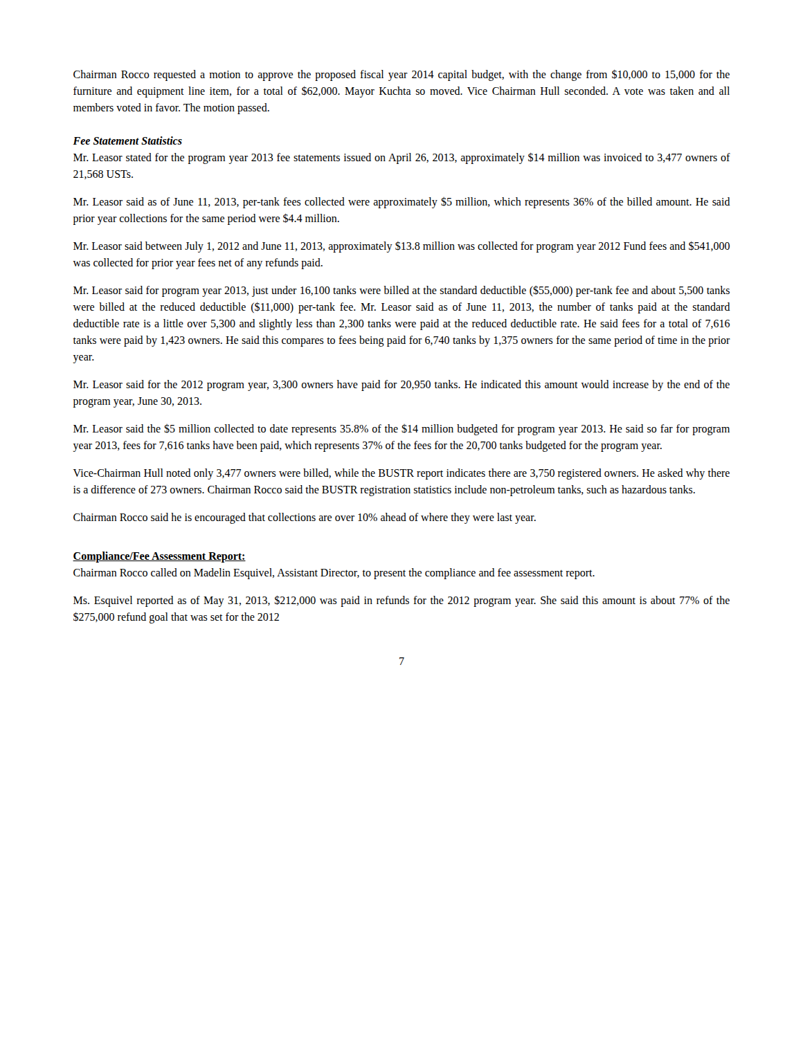Chairman Rocco requested a motion to approve the proposed fiscal year 2014 capital budget, with the change from $10,000 to 15,000 for the furniture and equipment line item, for a total of $62,000. Mayor Kuchta so moved. Vice Chairman Hull seconded. A vote was taken and all members voted in favor. The motion passed.
Fee Statement Statistics
Mr. Leasor stated for the program year 2013 fee statements issued on April 26, 2013, approximately $14 million was invoiced to 3,477 owners of 21,568 USTs.
Mr. Leasor said as of June 11, 2013, per-tank fees collected were approximately $5 million, which represents 36% of the billed amount. He said prior year collections for the same period were $4.4 million.
Mr. Leasor said between July 1, 2012 and June 11, 2013, approximately $13.8 million was collected for program year 2012 Fund fees and $541,000 was collected for prior year fees net of any refunds paid.
Mr. Leasor said for program year 2013, just under 16,100 tanks were billed at the standard deductible ($55,000) per-tank fee and about 5,500 tanks were billed at the reduced deductible ($11,000) per-tank fee. Mr. Leasor said as of June 11, 2013, the number of tanks paid at the standard deductible rate is a little over 5,300 and slightly less than 2,300 tanks were paid at the reduced deductible rate. He said fees for a total of 7,616 tanks were paid by 1,423 owners. He said this compares to fees being paid for 6,740 tanks by 1,375 owners for the same period of time in the prior year.
Mr. Leasor said for the 2012 program year, 3,300 owners have paid for 20,950 tanks. He indicated this amount would increase by the end of the program year, June 30, 2013.
Mr. Leasor said the $5 million collected to date represents 35.8% of the $14 million budgeted for program year 2013. He said so far for program year 2013, fees for 7,616 tanks have been paid, which represents 37% of the fees for the 20,700 tanks budgeted for the program year.
Vice-Chairman Hull noted only 3,477 owners were billed, while the BUSTR report indicates there are 3,750 registered owners. He asked why there is a difference of 273 owners. Chairman Rocco said the BUSTR registration statistics include non-petroleum tanks, such as hazardous tanks.
Chairman Rocco said he is encouraged that collections are over 10% ahead of where they were last year.
Compliance/Fee Assessment Report:
Chairman Rocco called on Madelin Esquivel, Assistant Director, to present the compliance and fee assessment report.
Ms. Esquivel reported as of May 31, 2013, $212,000 was paid in refunds for the 2012 program year. She said this amount is about 77% of the $275,000 refund goal that was set for the 2012
7